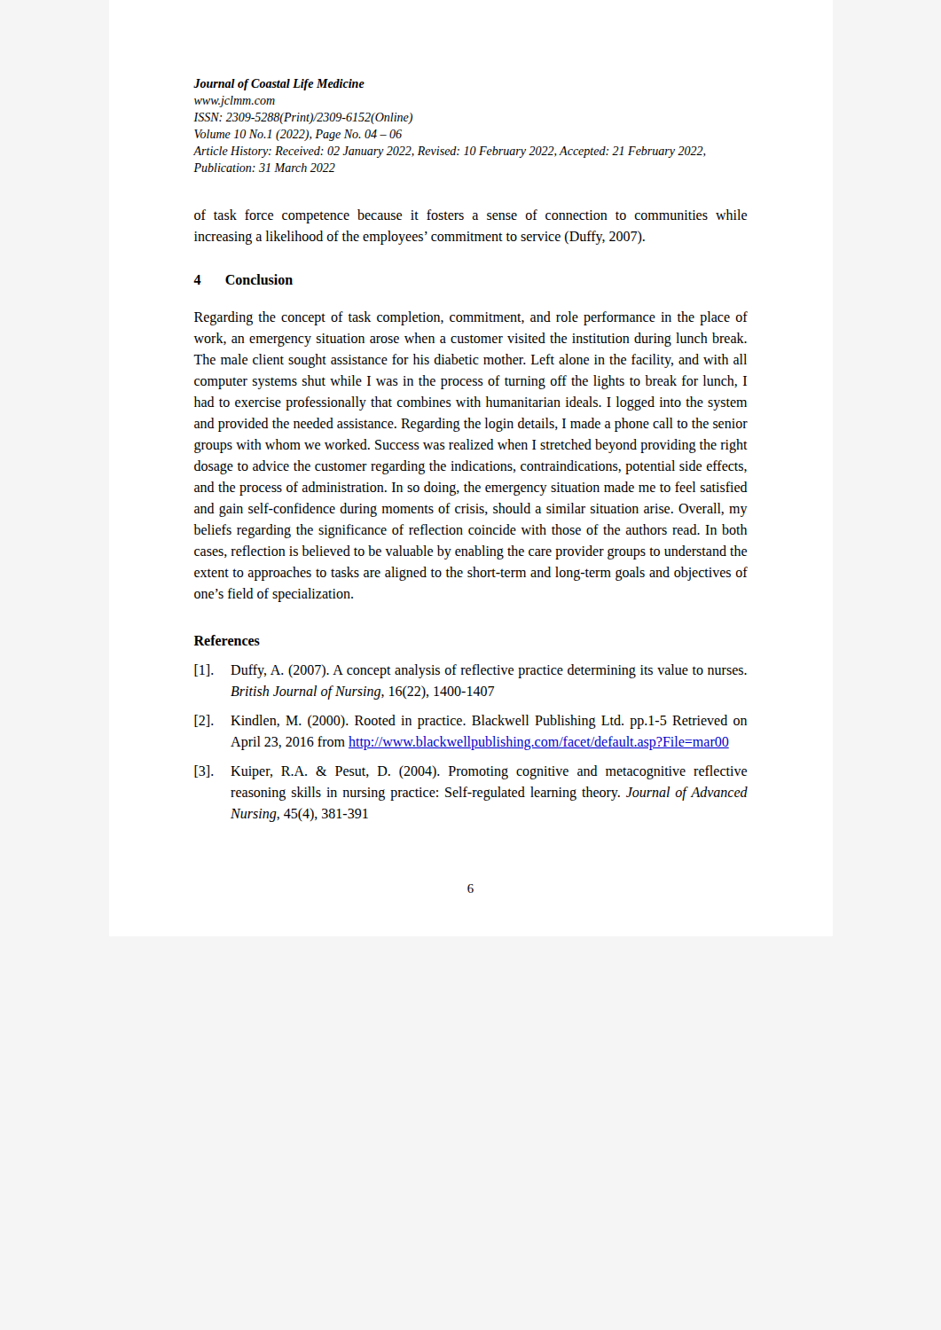Journal of Coastal Life Medicine
www.jclmm.com
ISSN: 2309-5288(Print)/2309-6152(Online)
Volume 10 No.1 (2022), Page No. 04 – 06
Article History: Received: 02 January 2022, Revised: 10 February 2022, Accepted: 21 February 2022, Publication: 31 March 2022
of task force competence because it fosters a sense of connection to communities while increasing a likelihood of the employees’ commitment to service (Duffy, 2007).
4 Conclusion
Regarding the concept of task completion, commitment, and role performance in the place of work, an emergency situation arose when a customer visited the institution during lunch break. The male client sought assistance for his diabetic mother. Left alone in the facility, and with all computer systems shut while I was in the process of turning off the lights to break for lunch, I had to exercise professionally that combines with humanitarian ideals. I logged into the system and provided the needed assistance. Regarding the login details, I made a phone call to the senior groups with whom we worked. Success was realized when I stretched beyond providing the right dosage to advice the customer regarding the indications, contraindications, potential side effects, and the process of administration. In so doing, the emergency situation made me to feel satisfied and gain self-confidence during moments of crisis, should a similar situation arise. Overall, my beliefs regarding the significance of reflection coincide with those of the authors read. In both cases, reflection is believed to be valuable by enabling the care provider groups to understand the extent to approaches to tasks are aligned to the short-term and long-term goals and objectives of one’s field of specialization.
References
Duffy, A. (2007). A concept analysis of reflective practice determining its value to nurses. British Journal of Nursing, 16(22), 1400-1407
Kindlen, M. (2000). Rooted in practice. Blackwell Publishing Ltd. pp.1-5 Retrieved on April 23, 2016 from http://www.blackwellpublishing.com/facet/default.asp?File=mar00
Kuiper, R.A. & Pesut, D. (2004). Promoting cognitive and metacognitive reflective reasoning skills in nursing practice: Self-regulated learning theory. Journal of Advanced Nursing, 45(4), 381-391
6